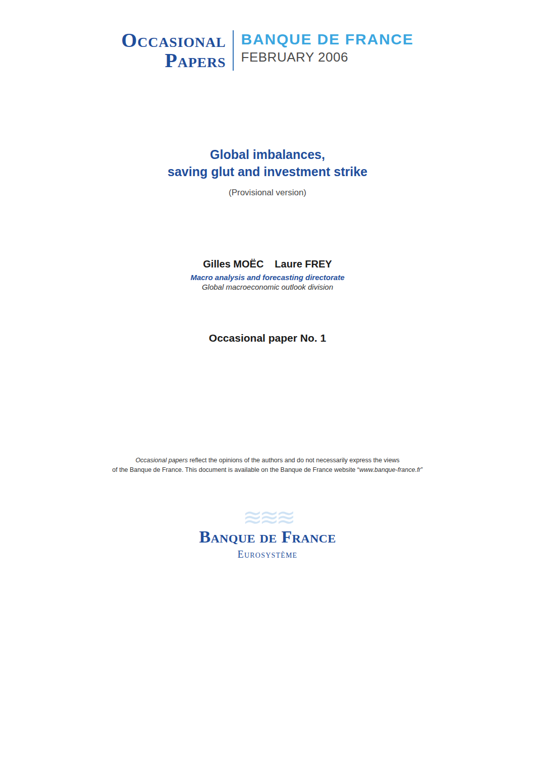Occasional
Papers
BANQUE DE FRANCE
FEBRUARY 2006
Global imbalances,
saving glut and investment strike
(Provisional version)
Gilles MOËC Laure FREY
Macro analysis and forecasting directorate
Global macroeconomic outlook division
Occasional paper No. 1
Occasional papers reflect the opinions of the authors and do not necessarily express the views
of the Banque de France. This document is available on the Banque de France website “www.banque-france.fr”
≋≋≋
Banque de France
Eurosystème